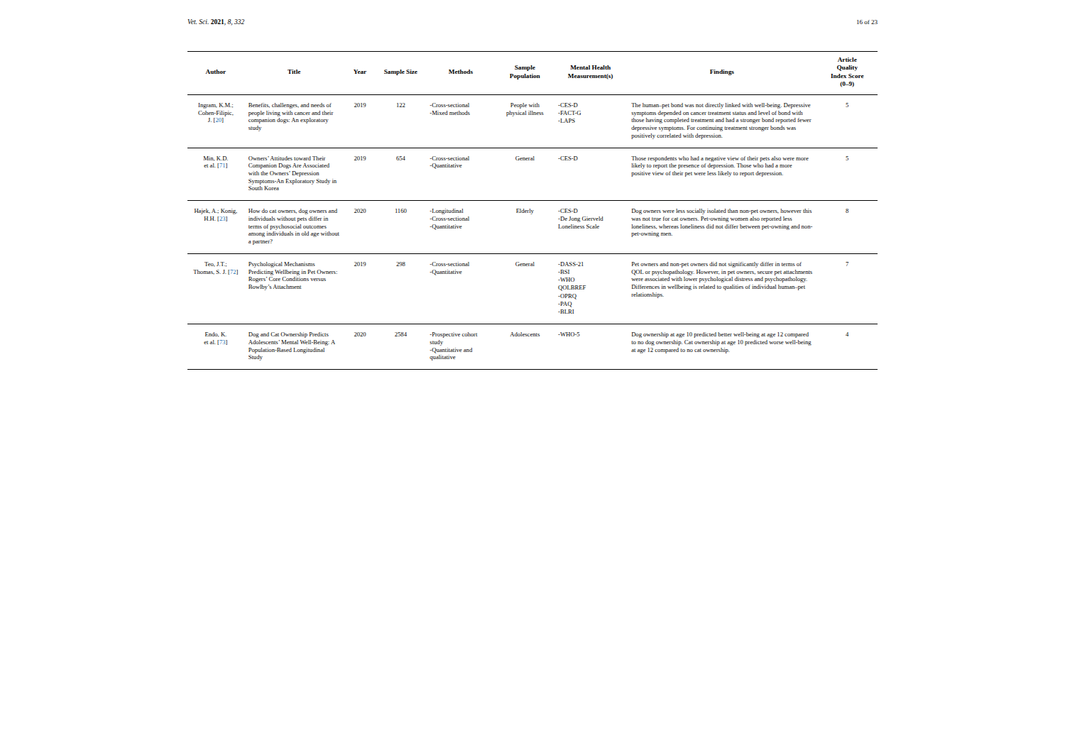Vet. Sci. 2021, 8, 332
16 of 23
| Author | Title | Year | Sample Size | Methods | Sample Population | Mental Health Measurement(s) | Findings | Article Quality Index Score (0–9) |
| --- | --- | --- | --- | --- | --- | --- | --- | --- |
| Ingram, K.M.; Cohen-Filipic, J. [ 20 ] | Benefits, challenges, and needs of people living with cancer and their companion dogs: An exploratory study | 2019 | 122 | -Cross-sectional -Mixed methods | People with physical illness | -CES-D -FACT-G -LAPS | The human–pet bond was not directly linked with well-being. Depressive symptoms depended on cancer treatment status and level of bond with those having completed treatment and had a stronger bond reported fewer depressive symptoms. For continuing treatment stronger bonds was positively correlated with depression. | 5 |
| Min, K.D. et al. [ 71 ] | Owners’ Attitudes toward Their Companion Dogs Are Associated with the Owners’ Depression Symptoms-An Exploratory Study in South Korea | 2019 | 654 | -Cross-sectional -Quantitative | General | -CES-D | Those respondents who had a negative view of their pets also were more likely to report the presence of depression. Those who had a more positive view of their pet were less likely to report depression. | 5 |
| Hajek, A.; Konig, H.H. [ 23 ] | How do cat owners, dog owners and individuals without pets differ in terms of psychosocial outcomes among individuals in old age without a partner? | 2020 | 1160 | -Longitudinal -Cross-sectional -Quantitative | Elderly | -CES-D -De Jong Gierveld Loneliness Scale | Dog owners were less socially isolated than non-pet owners, however this was not true for cat owners. Pet-owning women also reported less loneliness, whereas loneliness did not differ between pet-owning and non-pet-owning men. | 8 |
| Teo, J.T.; Thomas, S. J. [ 72 ] | Psychological Mechanisms Predicting Wellbeing in Pet Owners: Rogers’ Core Conditions versus Bowlby’s Attachment | 2019 | 298 | -Cross-sectional -Quantitative | General | -DASS-21 -BSI -WHO QOLBREF -OPRQ -PAQ -BLRI | Pet owners and non-pet owners did not significantly differ in terms of QOL or psychopathology. However, in pet owners, secure pet attachments were associated with lower psychological distress and psychopathology. Differences in wellbeing is related to qualities of individual human–pet relationships. | 7 |
| Endo, K. et al. [ 73 ] | Dog and Cat Ownership Predicts Adolescents’ Mental Well-Being: A Population-Based Longitudinal Study | 2020 | 2584 | -Prospective cohort study -Quantitative and qualitative | Adolescents | -WHO-5 | Dog ownership at age 10 predicted better well-being at age 12 compared to no dog ownership. Cat ownership at age 10 predicted worse well-being at age 12 compared to no cat ownership. | 4 |